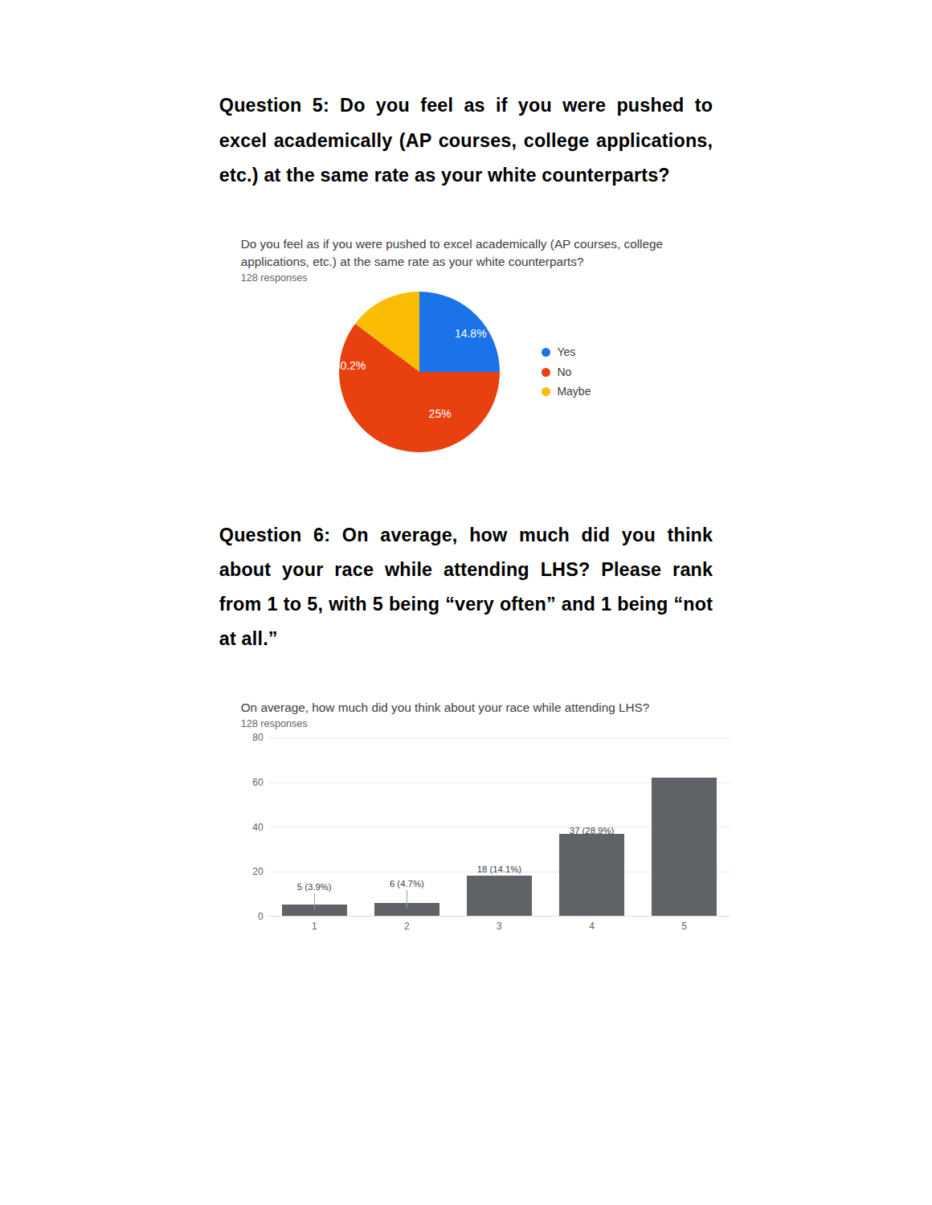Question 5: Do you feel as if you were pushed to excel academically (AP courses, college applications, etc.) at the same rate as your white counterparts?
Do you feel as if you were pushed to excel academically (AP courses, college applications, etc.) at the same rate as your white counterparts?
128 responses
60.2% 14.8% 25%
Yes
No
Maybe
Question 6: On average, how much did you think about your race while attending LHS? Please rank from 1 to 5, with 5 being “very often” and 1 being “not at all.”
On average, how much did you think about your race while attending LHS?
128 responses
80 60 40 20 0
5 (3.9%)
6 (4.7%)
18 (14.1%)
37 (28.9%)
62 (48.4%)
1 2 3 4 5